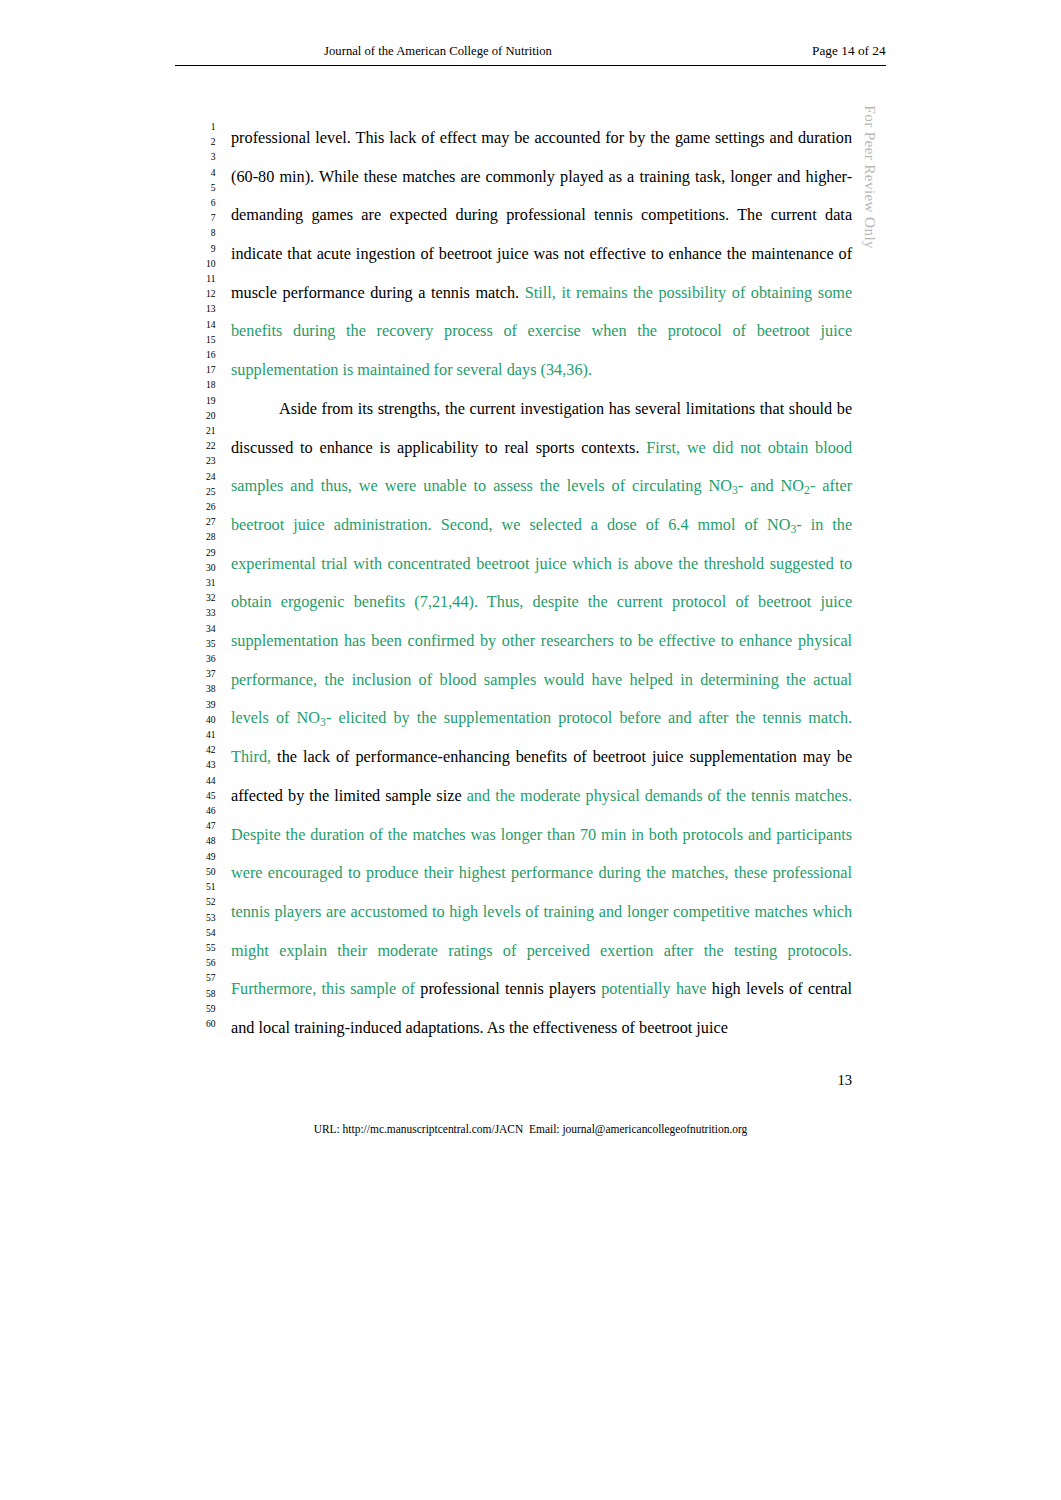Journal of the American College of Nutrition
Page 14 of 24
1
2
3
4
5
6
7
8
9
10
11
12
13
14
15
16
17
18
19
20
21
22
23
24
25
26
27
28
29
30
31
32
33
34
35
36
37
38
39
40
41
42
43
44
45
46
47
48
49
50
51
52
53
54
55
56
57
58
59
60
For Peer Review Only
professional level. This lack of effect may be accounted for by the game settings and duration (60-80 min). While these matches are commonly played as a training task, longer and higher-demanding games are expected during professional tennis competitions. The current data indicate that acute ingestion of beetroot juice was not effective to enhance the maintenance of muscle performance during a tennis match. Still, it remains the possibility of obtaining some benefits during the recovery process of exercise when the protocol of beetroot juice supplementation is maintained for several days (34,36).
Aside from its strengths, the current investigation has several limitations that should be discussed to enhance is applicability to real sports contexts. First, we did not obtain blood samples and thus, we were unable to assess the levels of circulating NO3- and NO2- after beetroot juice administration. Second, we selected a dose of 6.4 mmol of NO3- in the experimental trial with concentrated beetroot juice which is above the threshold suggested to obtain ergogenic benefits (7,21,44). Thus, despite the current protocol of beetroot juice supplementation has been confirmed by other researchers to be effective to enhance physical performance, the inclusion of blood samples would have helped in determining the actual levels of NO3- elicited by the supplementation protocol before and after the tennis match. Third, the lack of performance-enhancing benefits of beetroot juice supplementation may be affected by the limited sample size and the moderate physical demands of the tennis matches. Despite the duration of the matches was longer than 70 min in both protocols and participants were encouraged to produce their highest performance during the matches, these professional tennis players are accustomed to high levels of training and longer competitive matches which might explain their moderate ratings of perceived exertion after the testing protocols. Furthermore, this sample of professional tennis players potentially have high levels of central and local training-induced adaptations. As the effectiveness of beetroot juice
13
URL: http://mc.manuscriptcentral.com/JACN Email: journal@americancollegeofnutrition.org